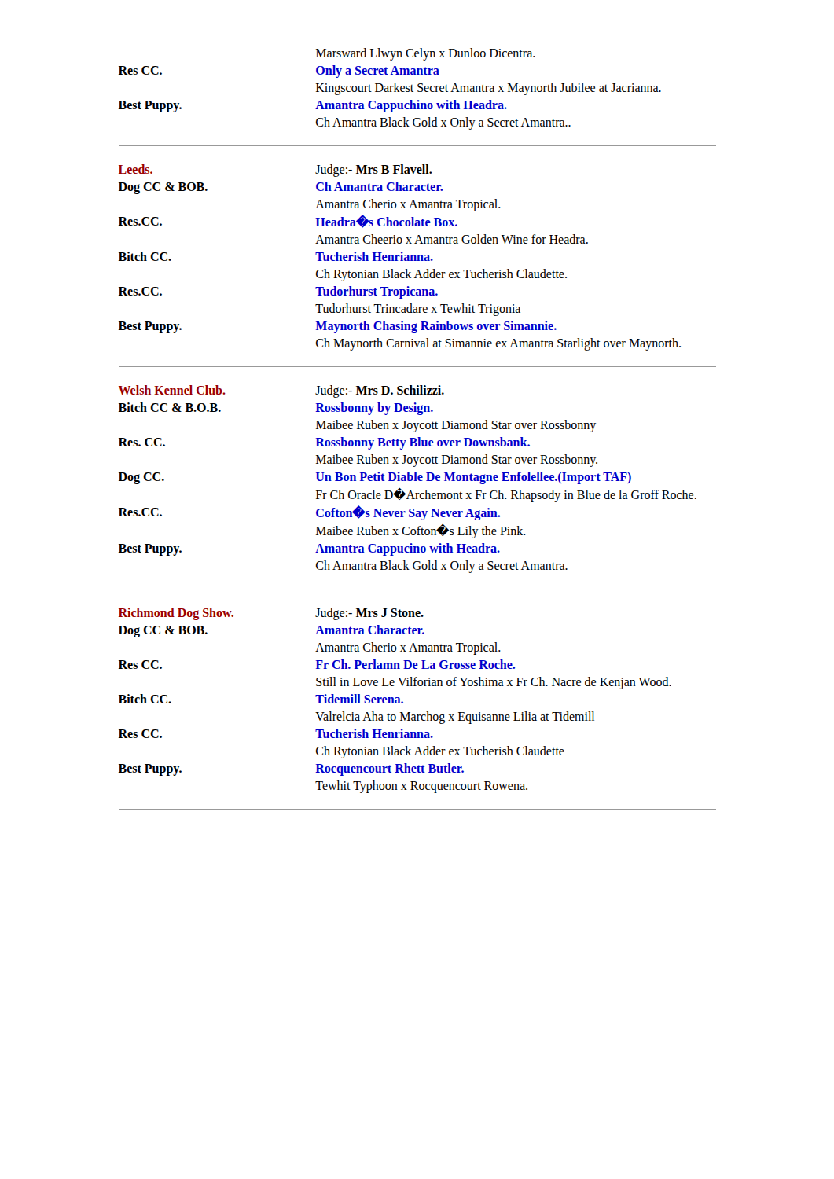| | Marsward Llwyn Celyn x Dunloo Dicentra. |
| Res CC. | Only a Secret Amantra |
| | Kingscourt Darkest Secret Amantra x Maynorth Jubilee at Jacrianna. |
| Best Puppy. | Amantra Cappuchino with Headra. |
| | Ch Amantra Black Gold x Only a Secret Amantra.. |
| Leeds. | Judge:- Mrs B Flavell. |
| Dog CC & BOB. | Ch Amantra Character. |
| | Amantra Cherio x Amantra Tropical. |
| Res.CC. | Headra�s Chocolate Box. |
| | Amantra Cheerio x Amantra Golden Wine for Headra. |
| Bitch CC. | Tucherish Henrianna. |
| | Ch Rytonian Black Adder ex Tucherish Claudette. |
| Res.CC. | Tudorhurst Tropicana. |
| | Tudorhurst Trincadare x Tewhit Trigonia |
| Best Puppy. | Maynorth Chasing Rainbows over Simannie. |
| | Ch Maynorth Carnival at Simannie ex Amantra Starlight over Maynorth. |
| Welsh Kennel Club. | Judge:- Mrs D. Schilizzi. |
| Bitch CC & B.O.B. | Rossbonny by Design. |
| | Maibee Ruben x Joycott Diamond Star over Rossbonny |
| Res. CC. | Rossbonny Betty Blue over Downsbank. |
| | Maibee Ruben x Joycott Diamond Star over Rossbonny. |
| Dog CC. | Un Bon Petit Diable De Montagne Enfolellee.(Import TAF) |
| | Fr Ch Oracle D�Archemont x Fr Ch. Rhapsody in Blue de la Groff Roche. |
| Res.CC. | Cofton�s Never Say Never Again. |
| | Maibee Ruben x Cofton�s Lily the Pink. |
| Best Puppy. | Amantra Cappucino with Headra. |
| | Ch Amantra Black Gold x Only a Secret Amantra. |
| Richmond Dog Show. | Judge:- Mrs J Stone. |
| Dog CC & BOB. | Amantra Character. |
| | Amantra Cherio x Amantra Tropical. |
| Res CC. | Fr Ch. Perlamn De La Grosse Roche. |
| | Still in Love Le Vilforian of Yoshima x Fr Ch. Nacre de Kenjan Wood. |
| Bitch CC. | Tidemill Serena. |
| | Valrelcia Aha to Marchog x Equisanne Lilia at Tidemill |
| Res CC. | Tucherish Henrianna. |
| | Ch Rytonian Black Adder ex Tucherish Claudette |
| Best Puppy. | Rocquencourt Rhett Butler. |
| | Tewhit Typhoon x Rocquencourt Rowena. |